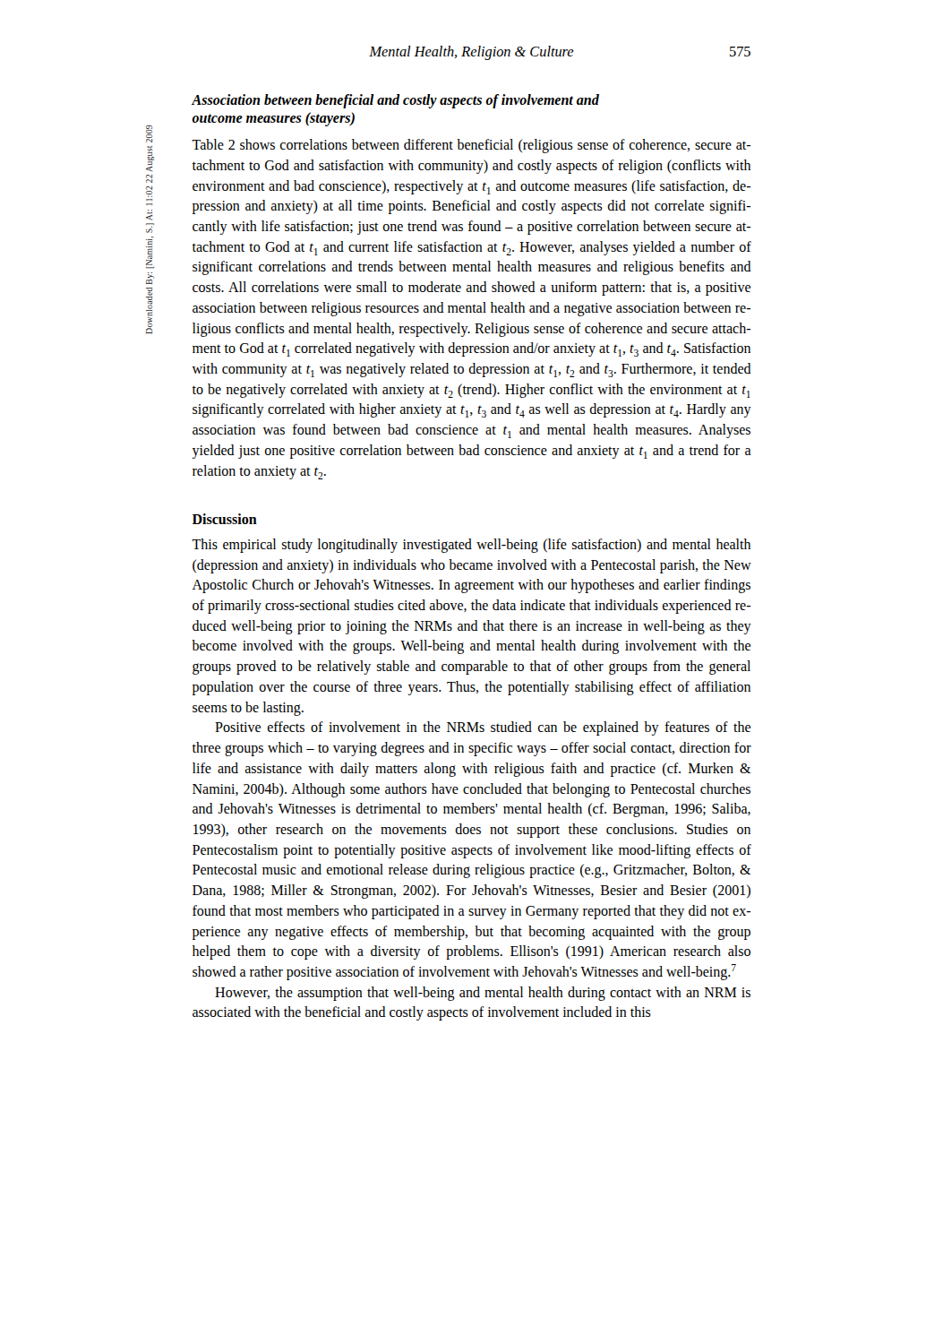Downloaded By: [Namini, S.] At: 11:02 22 August 2009
Mental Health, Religion & Culture 575
Association between beneficial and costly aspects of involvement and outcome measures (stayers)
Table 2 shows correlations between different beneficial (religious sense of coherence, secure attachment to God and satisfaction with community) and costly aspects of religion (conflicts with environment and bad conscience), respectively at t 1 and outcome measures (life satisfaction, depression and anxiety) at all time points. Beneficial and costly aspects did not correlate significantly with life satisfaction; just one trend was found – a positive correlation between secure attachment to God at t 1 and current life satisfaction at t 2. However, analyses yielded a number of significant correlations and trends between mental health measures and religious benefits and costs. All correlations were small to moderate and showed a uniform pattern: that is, a positive association between religious resources and mental health and a negative association between religious conflicts and mental health, respectively. Religious sense of coherence and secure attachment to God at t 1 correlated negatively with depression and/or anxiety at t 1, t 3 and t 4. Satisfaction with community at t 1 was negatively related to depression at t 1, t 2 and t 3. Furthermore, it tended to be negatively correlated with anxiety at t 2 (trend). Higher conflict with the environment at t 1 significantly correlated with higher anxiety at t 1, t 3 and t 4 as well as depression at t 4. Hardly any association was found between bad conscience at t 1 and mental health measures. Analyses yielded just one positive correlation between bad conscience and anxiety at t 1 and a trend for a relation to anxiety at t 2.
Discussion
This empirical study longitudinally investigated well-being (life satisfaction) and mental health (depression and anxiety) in individuals who became involved with a Pentecostal parish, the New Apostolic Church or Jehovah's Witnesses. In agreement with our hypotheses and earlier findings of primarily cross-sectional studies cited above, the data indicate that individuals experienced reduced well-being prior to joining the NRMs and that there is an increase in well-being as they become involved with the groups. Well-being and mental health during involvement with the groups proved to be relatively stable and comparable to that of other groups from the general population over the course of three years. Thus, the potentially stabilising effect of affiliation seems to be lasting.
Positive effects of involvement in the NRMs studied can be explained by features of the three groups which – to varying degrees and in specific ways – offer social contact, direction for life and assistance with daily matters along with religious faith and practice (cf. Murken & Namini, 2004b). Although some authors have concluded that belonging to Pentecostal churches and Jehovah's Witnesses is detrimental to members' mental health (cf. Bergman, 1996; Saliba, 1993), other research on the movements does not support these conclusions. Studies on Pentecostalism point to potentially positive aspects of involvement like mood-lifting effects of Pentecostal music and emotional release during religious practice (e.g., Gritzmacher, Bolton, & Dana, 1988; Miller & Strongman, 2002). For Jehovah's Witnesses, Besier and Besier (2001) found that most members who participated in a survey in Germany reported that they did not experience any negative effects of membership, but that becoming acquainted with the group helped them to cope with a diversity of problems. Ellison's (1991) American research also showed a rather positive association of involvement with Jehovah's Witnesses and well-being.7
However, the assumption that well-being and mental health during contact with an NRM is associated with the beneficial and costly aspects of involvement included in this